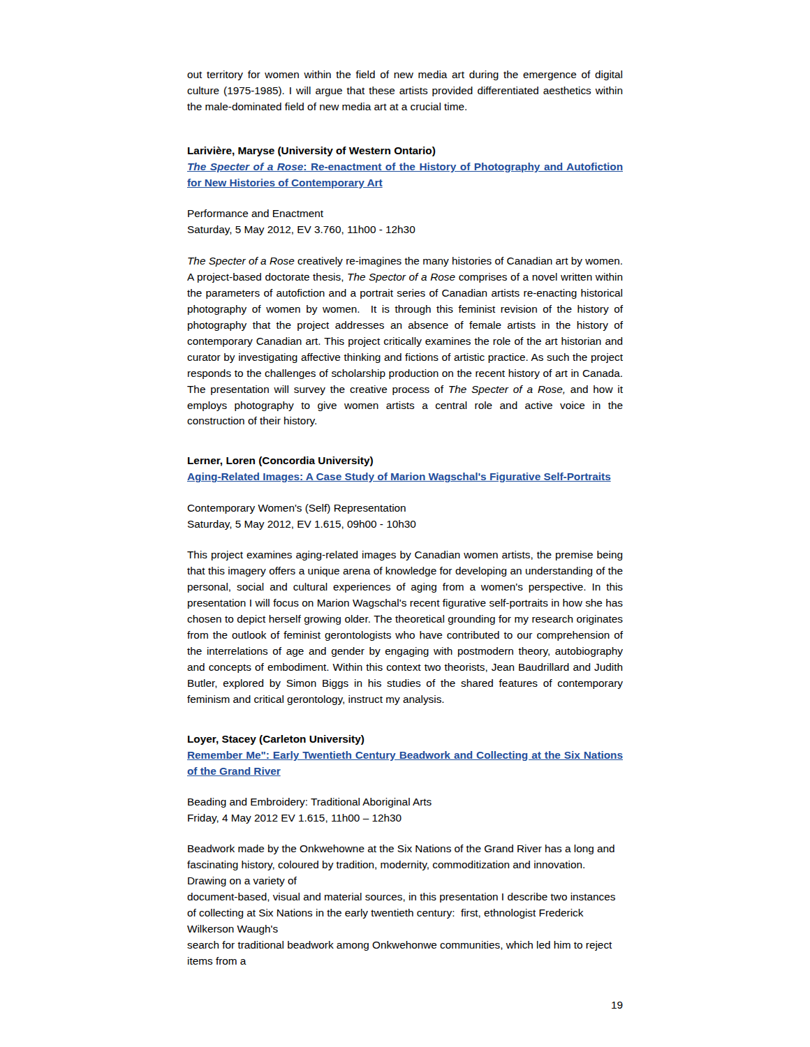out territory for women within the field of new media art during the emergence of digital culture (1975-1985). I will argue that these artists provided differentiated aesthetics within the male-dominated field of new media art at a crucial time.
Larivière, Maryse (University of Western Ontario)
The Specter of a Rose: Re-enactment of the History of Photography and Autofiction for New Histories of Contemporary Art
Performance and Enactment
Saturday, 5 May 2012, EV 3.760, 11h00 - 12h30
The Specter of a Rose creatively re-imagines the many histories of Canadian art by women. A project-based doctorate thesis, The Spector of a Rose comprises of a novel written within the parameters of autofiction and a portrait series of Canadian artists re-enacting historical photography of women by women. It is through this feminist revision of the history of photography that the project addresses an absence of female artists in the history of contemporary Canadian art. This project critically examines the role of the art historian and curator by investigating affective thinking and fictions of artistic practice. As such the project responds to the challenges of scholarship production on the recent history of art in Canada. The presentation will survey the creative process of The Specter of a Rose, and how it employs photography to give women artists a central role and active voice in the construction of their history.
Lerner, Loren (Concordia University)
Aging-Related Images: A Case Study of Marion Wagschal's Figurative Self-Portraits
Contemporary Women's (Self) Representation
Saturday, 5 May 2012, EV 1.615, 09h00 - 10h30
This project examines aging-related images by Canadian women artists, the premise being that this imagery offers a unique arena of knowledge for developing an understanding of the personal, social and cultural experiences of aging from a women's perspective. In this presentation I will focus on Marion Wagschal's recent figurative self-portraits in how she has chosen to depict herself growing older. The theoretical grounding for my research originates from the outlook of feminist gerontologists who have contributed to our comprehension of the interrelations of age and gender by engaging with postmodern theory, autobiography and concepts of embodiment. Within this context two theorists, Jean Baudrillard and Judith Butler, explored by Simon Biggs in his studies of the shared features of contemporary feminism and critical gerontology, instruct my analysis.
Loyer, Stacey (Carleton University)
Remember Me": Early Twentieth Century Beadwork and Collecting at the Six Nations of the Grand River
Beading and Embroidery: Traditional Aboriginal Arts
Friday, 4 May 2012 EV 1.615, 11h00 – 12h30
Beadwork made by the Onkwehowne at the Six Nations of the Grand River has a long and fascinating history, coloured by tradition, modernity, commoditization and innovation. Drawing on a variety of
document-based, visual and material sources, in this presentation I describe two instances of collecting at Six Nations in the early twentieth century: first, ethnologist Frederick Wilkerson Waugh's
search for traditional beadwork among Onkwehonwe communities, which led him to reject items from a
19